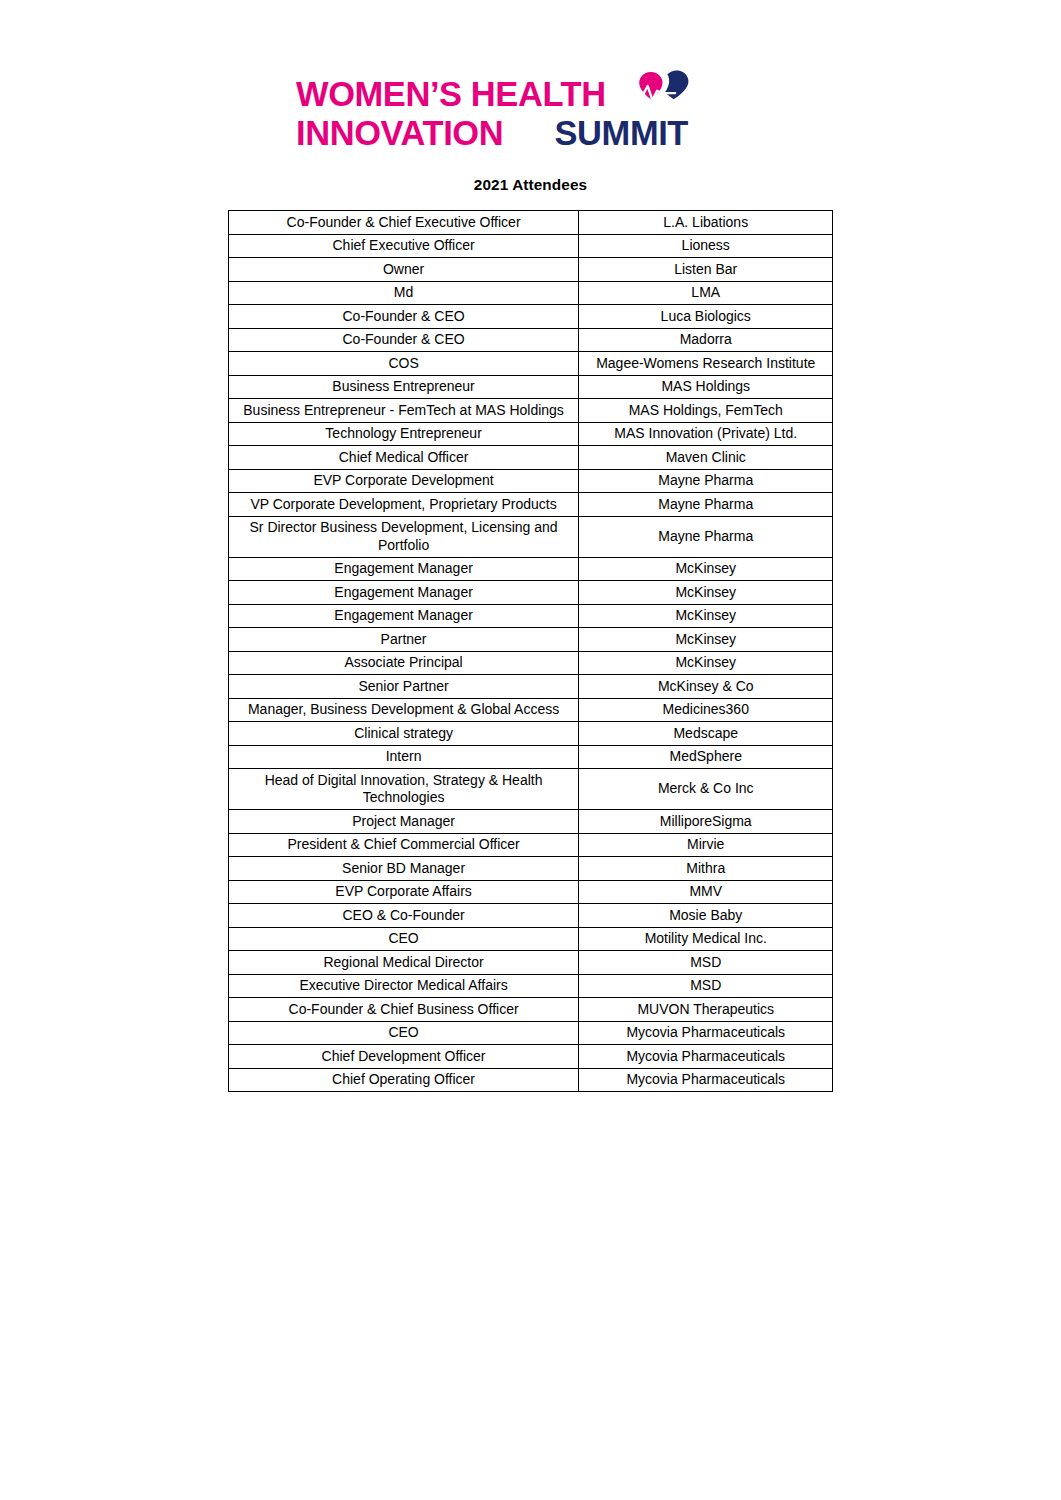WOMEN’S HEALTH INNOVATION SUMMIT
2021 Attendees
| Co-Founder & Chief Executive Officer | L.A. Libations |
| Chief Executive Officer | Lioness |
| Owner | Listen Bar |
| Md | LMA |
| Co-Founder & CEO | Luca Biologics |
| Co-Founder & CEO | Madorra |
| COS | Magee-Womens Research Institute |
| Business Entrepreneur | MAS Holdings |
| Business Entrepreneur - FemTech at MAS Holdings | MAS Holdings, FemTech |
| Technology Entrepreneur | MAS Innovation (Private) Ltd. |
| Chief Medical Officer | Maven Clinic |
| EVP Corporate Development | Mayne Pharma |
| VP Corporate Development, Proprietary Products | Mayne Pharma |
| Sr Director Business Development, Licensing and Portfolio | Mayne Pharma |
| Engagement Manager | McKinsey |
| Engagement Manager | McKinsey |
| Engagement Manager | McKinsey |
| Partner | McKinsey |
| Associate Principal | McKinsey |
| Senior Partner | McKinsey & Co |
| Manager, Business Development & Global Access | Medicines360 |
| Clinical strategy | Medscape |
| Intern | MedSphere |
| Head of Digital Innovation, Strategy & Health Technologies | Merck & Co Inc |
| Project Manager | MilliporeSigma |
| President & Chief Commercial Officer | Mirvie |
| Senior BD Manager | Mithra |
| EVP Corporate Affairs | MMV |
| CEO & Co-Founder | Mosie Baby |
| CEO | Motility Medical Inc. |
| Regional Medical Director | MSD |
| Executive Director Medical Affairs | MSD |
| Co-Founder & Chief Business Officer | MUVON Therapeutics |
| CEO | Mycovia Pharmaceuticals |
| Chief Development Officer | Mycovia Pharmaceuticals |
| Chief Operating Officer | Mycovia Pharmaceuticals |